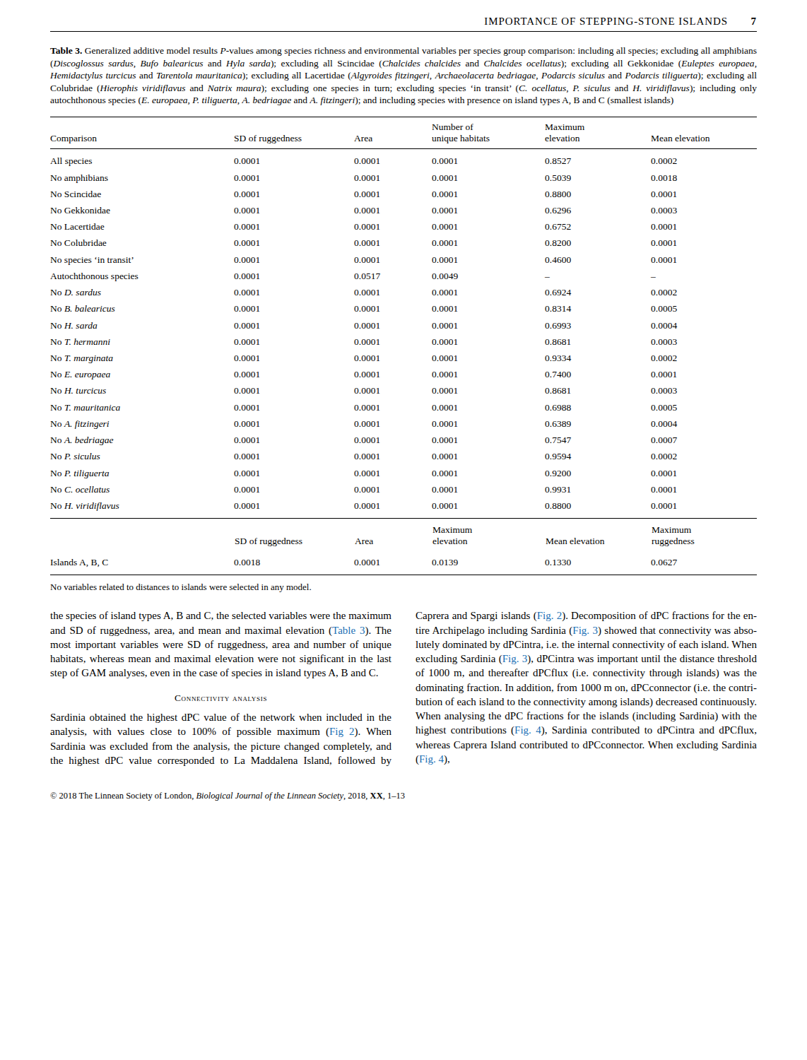IMPORTANCE OF STEPPING-STONE ISLANDS 7
Table 3. Generalized additive model results P-values among species richness and environmental variables per species group comparison: including all species; excluding all amphibians (Discoglossus sardus, Bufo balearicus and Hyla sarda); excluding all Scincidae (Chalcides chalcides and Chalcides ocellatus); excluding all Gekkonidae (Euleptes europaea, Hemidactylus turcicus and Tarentola mauritanica); excluding all Lacertidae (Algyroides fitzingeri, Archaeolacerta bedriagae, Podarcis siculus and Podarcis tiliguerta); excluding all Colubridae (Hierophis viridiflavus and Natrix maura); excluding one species in turn; excluding species ‘in transit’ (C. ocellatus, P. siculus and H. viridiflavus); including only autochthonous species (E. europaea, P. tiliguerta, A. bedriagae and A. fitzingeri); and including species with presence on island types A, B and C (smallest islands)
| Comparison | SD of ruggedness | Area | Number of unique habitats | Maximum elevation | Mean elevation |
| --- | --- | --- | --- | --- | --- |
| All species | 0.0001 | 0.0001 | 0.0001 | 0.8527 | 0.0002 |
| No amphibians | 0.0001 | 0.0001 | 0.0001 | 0.5039 | 0.0018 |
| No Scincidae | 0.0001 | 0.0001 | 0.0001 | 0.8800 | 0.0001 |
| No Gekkonidae | 0.0001 | 0.0001 | 0.0001 | 0.6296 | 0.0003 |
| No Lacertidae | 0.0001 | 0.0001 | 0.0001 | 0.6752 | 0.0001 |
| No Colubridae | 0.0001 | 0.0001 | 0.0001 | 0.8200 | 0.0001 |
| No species ‘in transit’ | 0.0001 | 0.0001 | 0.0001 | 0.4600 | 0.0001 |
| Autochthonous species | 0.0001 | 0.0517 | 0.0049 | – | – |
| No D. sardus | 0.0001 | 0.0001 | 0.0001 | 0.6924 | 0.0002 |
| No B. balearicus | 0.0001 | 0.0001 | 0.0001 | 0.8314 | 0.0005 |
| No H. sarda | 0.0001 | 0.0001 | 0.0001 | 0.6993 | 0.0004 |
| No T. hermanni | 0.0001 | 0.0001 | 0.0001 | 0.8681 | 0.0003 |
| No T. marginata | 0.0001 | 0.0001 | 0.0001 | 0.9334 | 0.0002 |
| No E. europaea | 0.0001 | 0.0001 | 0.0001 | 0.7400 | 0.0001 |
| No H. turcicus | 0.0001 | 0.0001 | 0.0001 | 0.8681 | 0.0003 |
| No T. mauritanica | 0.0001 | 0.0001 | 0.0001 | 0.6988 | 0.0005 |
| No A. fitzingeri | 0.0001 | 0.0001 | 0.0001 | 0.6389 | 0.0004 |
| No A. bedriagae | 0.0001 | 0.0001 | 0.0001 | 0.7547 | 0.0007 |
| No P. siculus | 0.0001 | 0.0001 | 0.0001 | 0.9594 | 0.0002 |
| No P. tiliguerta | 0.0001 | 0.0001 | 0.0001 | 0.9200 | 0.0001 |
| No C. ocellatus | 0.0001 | 0.0001 | 0.0001 | 0.9931 | 0.0001 |
| No H. viridiflavus | 0.0001 | 0.0001 | 0.0001 | 0.8800 | 0.0001 |
| | SD of ruggedness | Area | Maximum elevation | Mean elevation | Maximum ruggedness |
| Islands A, B, C | 0.0018 | 0.0001 | 0.0139 | 0.1330 | 0.0627 |
No variables related to distances to islands were selected in any model.
the species of island types A, B and C, the selected variables were the maximum and SD of ruggedness, area, and mean and maximal elevation (Table 3). The most important variables were SD of ruggedness, area and number of unique habitats, whereas mean and maximal elevation were not significant in the last step of GAM analyses, even in the case of species in island types A, B and C.
Connectivity analysis
Sardinia obtained the highest dPC value of the network when included in the analysis, with values close to 100% of possible maximum (Fig 2). When Sardinia was excluded from the analysis, the picture changed completely, and the highest dPC value corresponded to La Maddalena Island, followed by Caprera and Spargi islands (Fig. 2). Decomposition of dPC fractions for the entire Archipelago including Sardinia (Fig. 3) showed that connectivity was absolutely dominated by dPCintra, i.e. the internal connectivity of each island. When excluding Sardinia (Fig. 3), dPCintra was important until the distance threshold of 1000 m, and thereafter dPCflux (i.e. connectivity through islands) was the dominating fraction. In addition, from 1000 m on, dPCconnector (i.e. the contribution of each island to the connectivity among islands) decreased continuously. When analysing the dPC fractions for the islands (including Sardinia) with the highest contributions (Fig. 4), Sardinia contributed to dPCintra and dPCflux, whereas Caprera Island contributed to dPCconnector. When excluding Sardinia (Fig. 4),
© 2018 The Linnean Society of London, Biological Journal of the Linnean Society, 2018, XX, 1–13